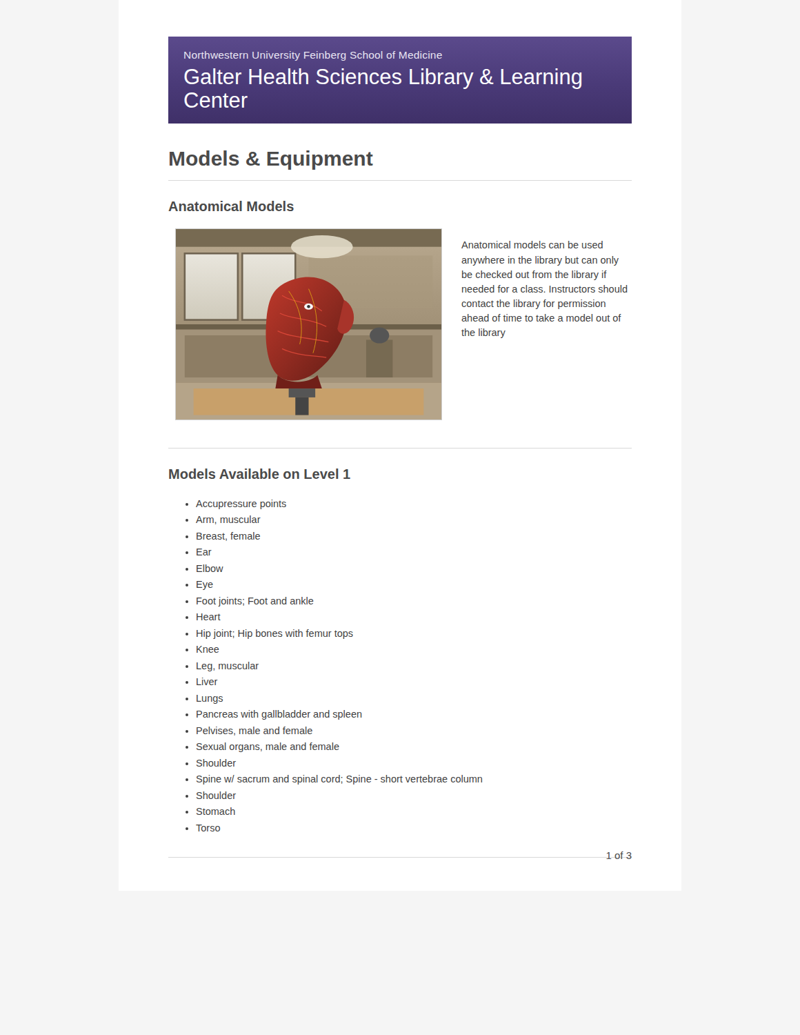Northwestern University Feinberg School of Medicine
Galter Health Sciences Library & Learning Center
Models & Equipment
Anatomical Models
Anatomical models can be used anywhere in the library but can only be checked out from the library if needed for a class. Instructors should contact the library for permission ahead of time to take a model out of the library
Models Available on Level 1
Accupressure points
Arm, muscular
Breast, female
Ear
Elbow
Eye
Foot joints; Foot and ankle
Heart
Hip joint; Hip bones with femur tops
Knee
Leg, muscular
Liver
Lungs
Pancreas with gallbladder and spleen
Pelvises, male and female
Sexual organs, male and female
Shoulder
Spine w/ sacrum and spinal cord; Spine - short vertebrae column
Shoulder
Stomach
Torso
1 of 3